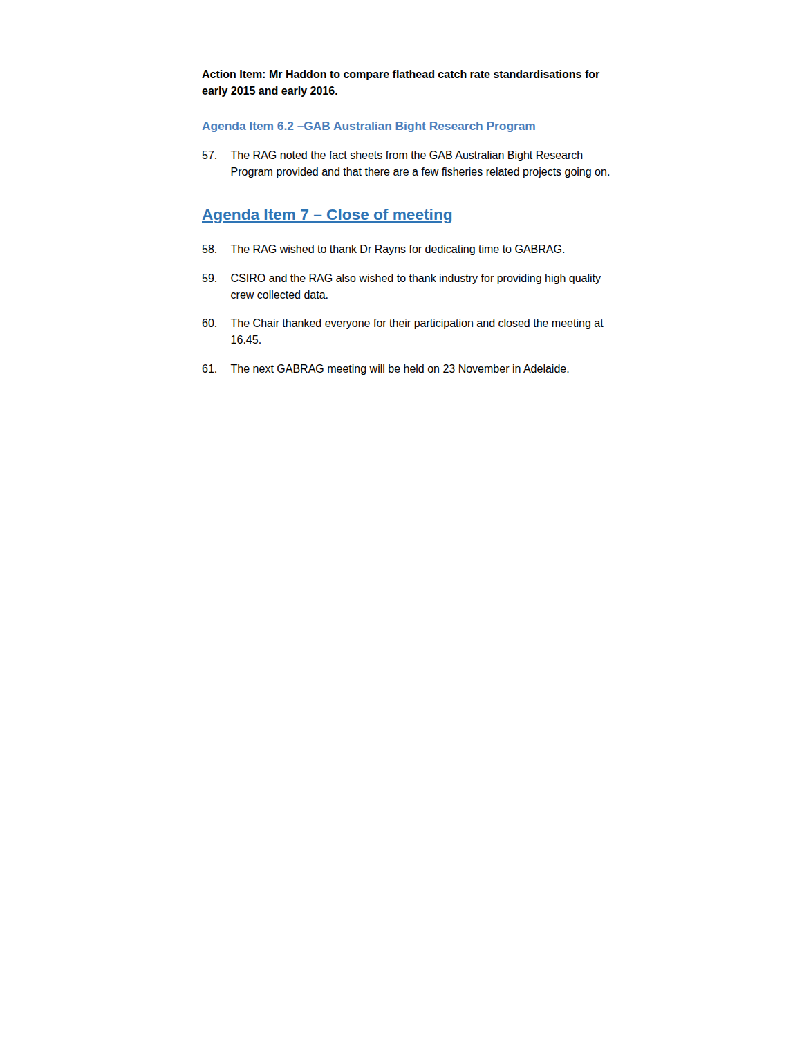Action Item: Mr Haddon to compare flathead catch rate standardisations for early 2015 and early 2016.
Agenda Item 6.2 –GAB Australian Bight Research Program
57. The RAG noted the fact sheets from the GAB Australian Bight Research Program provided and that there are a few fisheries related projects going on.
Agenda Item 7 – Close of meeting
58. The RAG wished to thank Dr Rayns for dedicating time to GABRAG.
59. CSIRO and the RAG also wished to thank industry for providing high quality crew collected data.
60. The Chair thanked everyone for their participation and closed the meeting at 16.45.
61. The next GABRAG meeting will be held on 23 November in Adelaide.